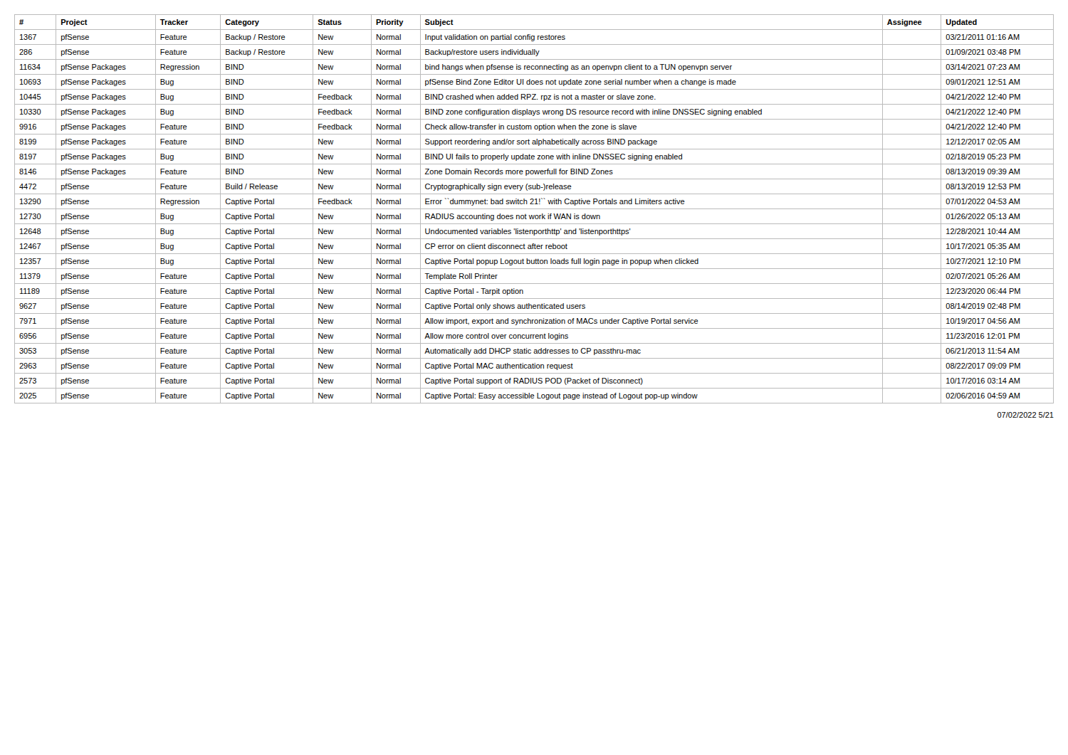| # | Project | Tracker | Category | Status | Priority | Subject | Assignee | Updated |
| --- | --- | --- | --- | --- | --- | --- | --- | --- |
| 1367 | pfSense | Feature | Backup / Restore | New | Normal | Input validation on partial config restores | | 03/21/2011 01:16 AM |
| 286 | pfSense | Feature | Backup / Restore | New | Normal | Backup/restore users individually | | 01/09/2021 03:48 PM |
| 11634 | pfSense Packages | Regression | BIND | New | Normal | bind hangs when pfsense is reconnecting as an openvpn client to a TUN openvpn server | | 03/14/2021 07:23 AM |
| 10693 | pfSense Packages | Bug | BIND | New | Normal | pfSense Bind Zone Editor UI does not update zone serial number when a change is made | | 09/01/2021 12:51 AM |
| 10445 | pfSense Packages | Bug | BIND | Feedback | Normal | BIND crashed when added RPZ. rpz is not a master or slave zone. | | 04/21/2022 12:40 PM |
| 10330 | pfSense Packages | Bug | BIND | Feedback | Normal | BIND zone configuration displays wrong DS resource record with inline DNSSEC signing enabled | | 04/21/2022 12:40 PM |
| 9916 | pfSense Packages | Feature | BIND | Feedback | Normal | Check allow-transfer in custom option when the zone is slave | | 04/21/2022 12:40 PM |
| 8199 | pfSense Packages | Feature | BIND | New | Normal | Support reordering and/or sort alphabetically across BIND package | | 12/12/2017 02:05 AM |
| 8197 | pfSense Packages | Bug | BIND | New | Normal | BIND UI fails to properly update zone with inline DNSSEC signing enabled | | 02/18/2019 05:23 PM |
| 8146 | pfSense Packages | Feature | BIND | New | Normal | Zone Domain Records more powerfull for BIND Zones | | 08/13/2019 09:39 AM |
| 4472 | pfSense | Feature | Build / Release | New | Normal | Cryptographically sign every (sub-)release | | 08/13/2019 12:53 PM |
| 13290 | pfSense | Regression | Captive Portal | Feedback | Normal | Error ``dummynet: bad switch 21!`` with Captive Portals and Limiters active | | 07/01/2022 04:53 AM |
| 12730 | pfSense | Bug | Captive Portal | New | Normal | RADIUS accounting does not work if WAN is down | | 01/26/2022 05:13 AM |
| 12648 | pfSense | Bug | Captive Portal | New | Normal | Undocumented variables 'listenporthttp' and 'listenporthttps' | | 12/28/2021 10:44 AM |
| 12467 | pfSense | Bug | Captive Portal | New | Normal | CP error on client disconnect after reboot | | 10/17/2021 05:35 AM |
| 12357 | pfSense | Bug | Captive Portal | New | Normal | Captive Portal popup Logout button loads full login page in popup when clicked | | 10/27/2021 12:10 PM |
| 11379 | pfSense | Feature | Captive Portal | New | Normal | Template Roll Printer | | 02/07/2021 05:26 AM |
| 11189 | pfSense | Feature | Captive Portal | New | Normal | Captive Portal - Tarpit option | | 12/23/2020 06:44 PM |
| 9627 | pfSense | Feature | Captive Portal | New | Normal | Captive Portal only shows authenticated users | | 08/14/2019 02:48 PM |
| 7971 | pfSense | Feature | Captive Portal | New | Normal | Allow import, export and synchronization of MACs under Captive Portal service | | 10/19/2017 04:56 AM |
| 6956 | pfSense | Feature | Captive Portal | New | Normal | Allow more control over concurrent logins | | 11/23/2016 12:01 PM |
| 3053 | pfSense | Feature | Captive Portal | New | Normal | Automatically add DHCP static addresses to CP passthru-mac | | 06/21/2013 11:54 AM |
| 2963 | pfSense | Feature | Captive Portal | New | Normal | Captive Portal MAC authentication request | | 08/22/2017 09:09 PM |
| 2573 | pfSense | Feature | Captive Portal | New | Normal | Captive Portal support of RADIUS POD (Packet of Disconnect) | | 10/17/2016 03:14 AM |
| 2025 | pfSense | Feature | Captive Portal | New | Normal | Captive Portal: Easy accessible Logout page instead of Logout pop-up window | | 02/06/2016 04:59 AM |
07/02/2022 5/21